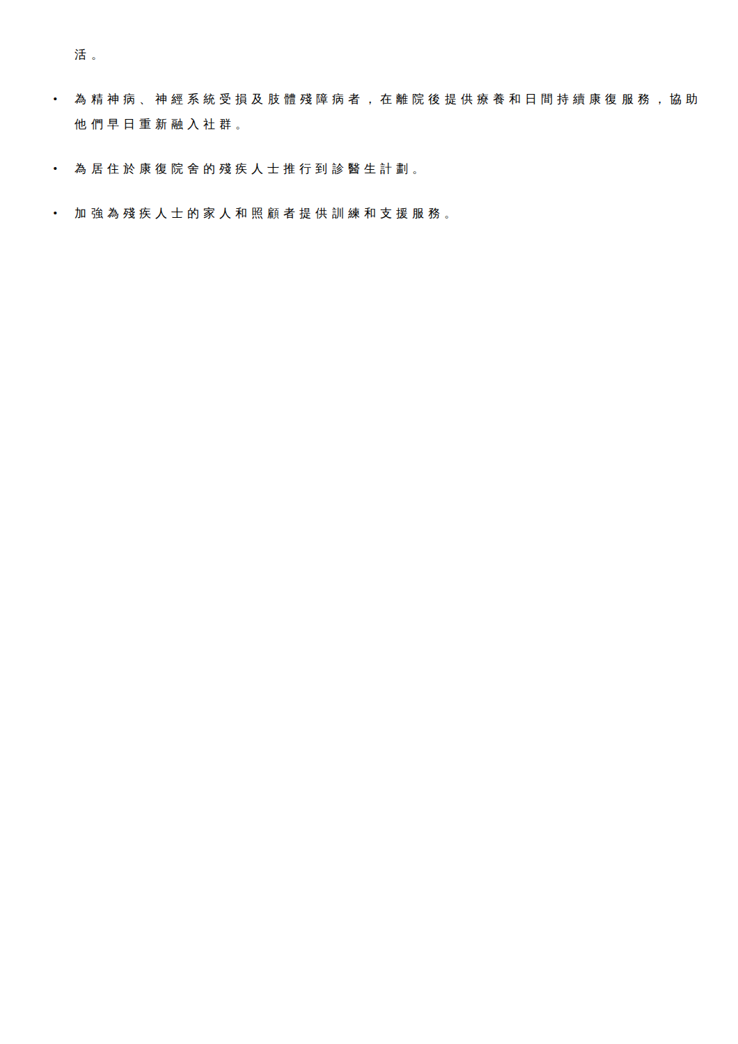活。
為精神病、神經系統受損及肢體殘障病者，在離院後提供療養和日間持續康復服務，協助他們早日重新融入社群。
為居住於康復院舍的殘疾人士推行到診醫生計劃。
加強為殘疾人士的家人和照顧者提供訓練和支援服務。